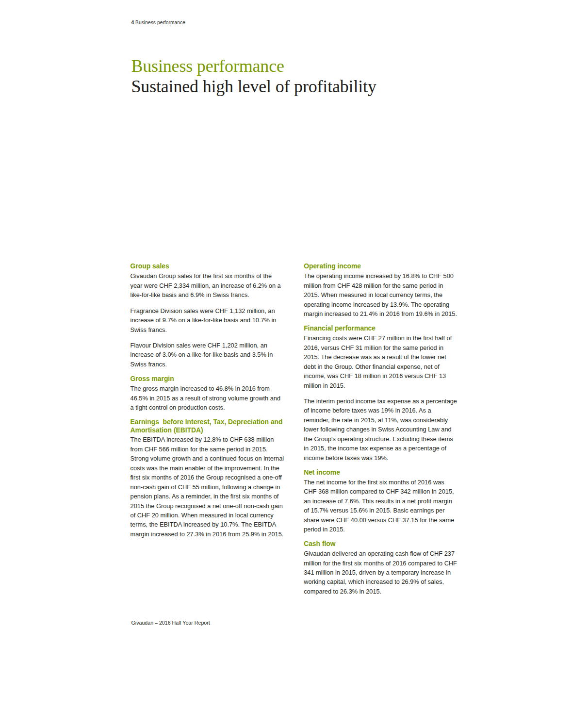4 Business performance
Business performance Sustained high level of profitability
Group sales
Givaudan Group sales for the first six months of the year were CHF 2,334 million, an increase of 6.2% on a like-for-like basis and 6.9% in Swiss francs.
Fragrance Division sales were CHF 1,132 million, an increase of 9.7% on a like-for-like basis and 10.7% in Swiss francs.
Flavour Division sales were CHF 1,202 million, an increase of 3.0% on a like-for-like basis and 3.5% in Swiss francs.
Gross margin
The gross margin increased to 46.8% in 2016 from 46.5% in 2015 as a result of strong volume growth and a tight control on production costs.
Earnings before Interest, Tax, Depreciation and Amortisation (EBITDA)
The EBITDA increased by 12.8% to CHF 638 million from CHF 566 million for the same period in 2015. Strong volume growth and a continued focus on internal costs was the main enabler of the improvement. In the first six months of 2016 the Group recognised a one-off non-cash gain of CHF 55 million, following a change in pension plans. As a reminder, in the first six months of 2015 the Group recognised a net one-off non-cash gain of CHF 20 million. When measured in local currency terms, the EBITDA increased by 10.7%. The EBITDA margin increased to 27.3% in 2016 from 25.9% in 2015.
Operating income
The operating income increased by 16.8% to CHF 500 million from CHF 428 million for the same period in 2015. When measured in local currency terms, the operating income increased by 13.9%. The operating margin increased to 21.4% in 2016 from 19.6% in 2015.
Financial performance
Financing costs were CHF 27 million in the first half of 2016, versus CHF 31 million for the same period in 2015. The decrease was as a result of the lower net debt in the Group. Other financial expense, net of income, was CHF 18 million in 2016 versus CHF 13 million in 2015.
The interim period income tax expense as a percentage of income before taxes was 19% in 2016. As a reminder, the rate in 2015, at 11%, was considerably lower following changes in Swiss Accounting Law and the Group's operating structure. Excluding these items in 2015, the income tax expense as a percentage of income before taxes was 19%.
Net income
The net income for the first six months of 2016 was CHF 368 million compared to CHF 342 million in 2015, an increase of 7.6%. This results in a net profit margin of 15.7% versus 15.6% in 2015. Basic earnings per share were CHF 40.00 versus CHF 37.15 for the same period in 2015.
Cash flow
Givaudan delivered an operating cash flow of CHF 237 million for the first six months of 2016 compared to CHF 341 million in 2015, driven by a temporary increase in working capital, which increased to 26.9% of sales, compared to 26.3% in 2015.
Givaudan – 2016 Half Year Report